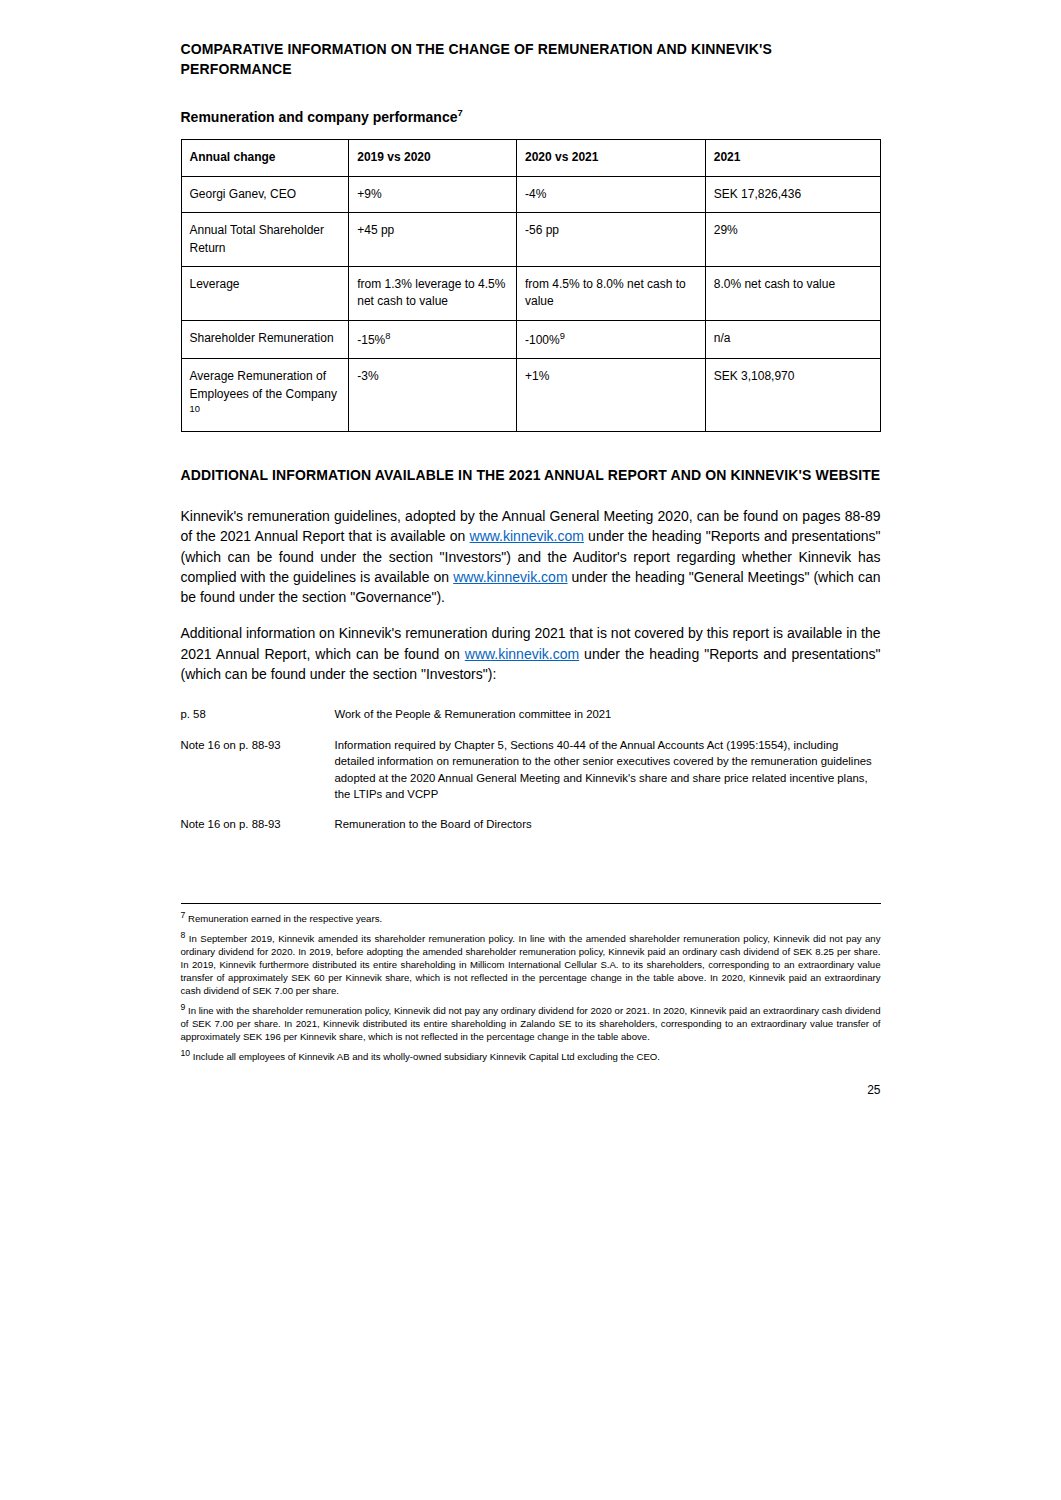Comparative information on the change of remuneration and Kinnevik's performance
Remuneration and company performance7
| Annual change | 2019 vs 2020 | 2020 vs 2021 | 2021 |
| --- | --- | --- | --- |
| Georgi Ganev, CEO | +9% | -4% | SEK 17,826,436 |
| Annual Total Shareholder Return | +45 pp | -56 pp | 29% |
| Leverage | from 1.3% leverage to 4.5% net cash to value | from 4.5% to 8.0% net cash to value | 8.0% net cash to value |
| Shareholder Remuneration | -15% 8 | -100% 9 | n/a |
| Average Remuneration of Employees of the Company 10 | -3% | +1% | SEK 3,108,970 |
Additional information available in the 2021 Annual Report and on Kinnevik's website
Kinnevik's remuneration guidelines, adopted by the Annual General Meeting 2020, can be found on pages 88-89 of the 2021 Annual Report that is available on www.kinnevik.com under the heading "Reports and presentations" (which can be found under the section "Investors") and the Auditor's report regarding whether Kinnevik has complied with the guidelines is available on www.kinnevik.com under the heading "General Meetings" (which can be found under the section "Governance").
Additional information on Kinnevik's remuneration during 2021 that is not covered by this report is available in the 2021 Annual Report, which can be found on www.kinnevik.com under the heading "Reports and presentations" (which can be found under the section "Investors"):
| p. 58 | Work of the People & Remuneration committee in 2021 |
| Note 16 on p. 88-93 | Information required by Chapter 5, Sections 40-44 of the Annual Accounts Act (1995:1554), including detailed information on remuneration to the other senior executives covered by the remuneration guidelines adopted at the 2020 Annual General Meeting and Kinnevik's share and share price related incentive plans, the LTIPs and VCPP |
| Note 16 on p. 88-93 | Remuneration to the Board of Directors |
7 Remuneration earned in the respective years.
8 In September 2019, Kinnevik amended its shareholder remuneration policy. In line with the amended shareholder remuneration policy, Kinnevik did not pay any ordinary dividend for 2020. In 2019, before adopting the amended shareholder remuneration policy, Kinnevik paid an ordinary cash dividend of SEK 8.25 per share. In 2019, Kinnevik furthermore distributed its entire shareholding in Millicom International Cellular S.A. to its shareholders, corresponding to an extraordinary value transfer of approximately SEK 60 per Kinnevik share, which is not reflected in the percentage change in the table above. In 2020, Kinnevik paid an extraordinary cash dividend of SEK 7.00 per share.
9 In line with the shareholder remuneration policy, Kinnevik did not pay any ordinary dividend for 2020 or 2021. In 2020, Kinnevik paid an extraordinary cash dividend of SEK 7.00 per share. In 2021, Kinnevik distributed its entire shareholding in Zalando SE to its shareholders, corresponding to an extraordinary value transfer of approximately SEK 196 per Kinnevik share, which is not reflected in the percentage change in the table above.
10 Include all employees of Kinnevik AB and its wholly-owned subsidiary Kinnevik Capital Ltd excluding the CEO.
25